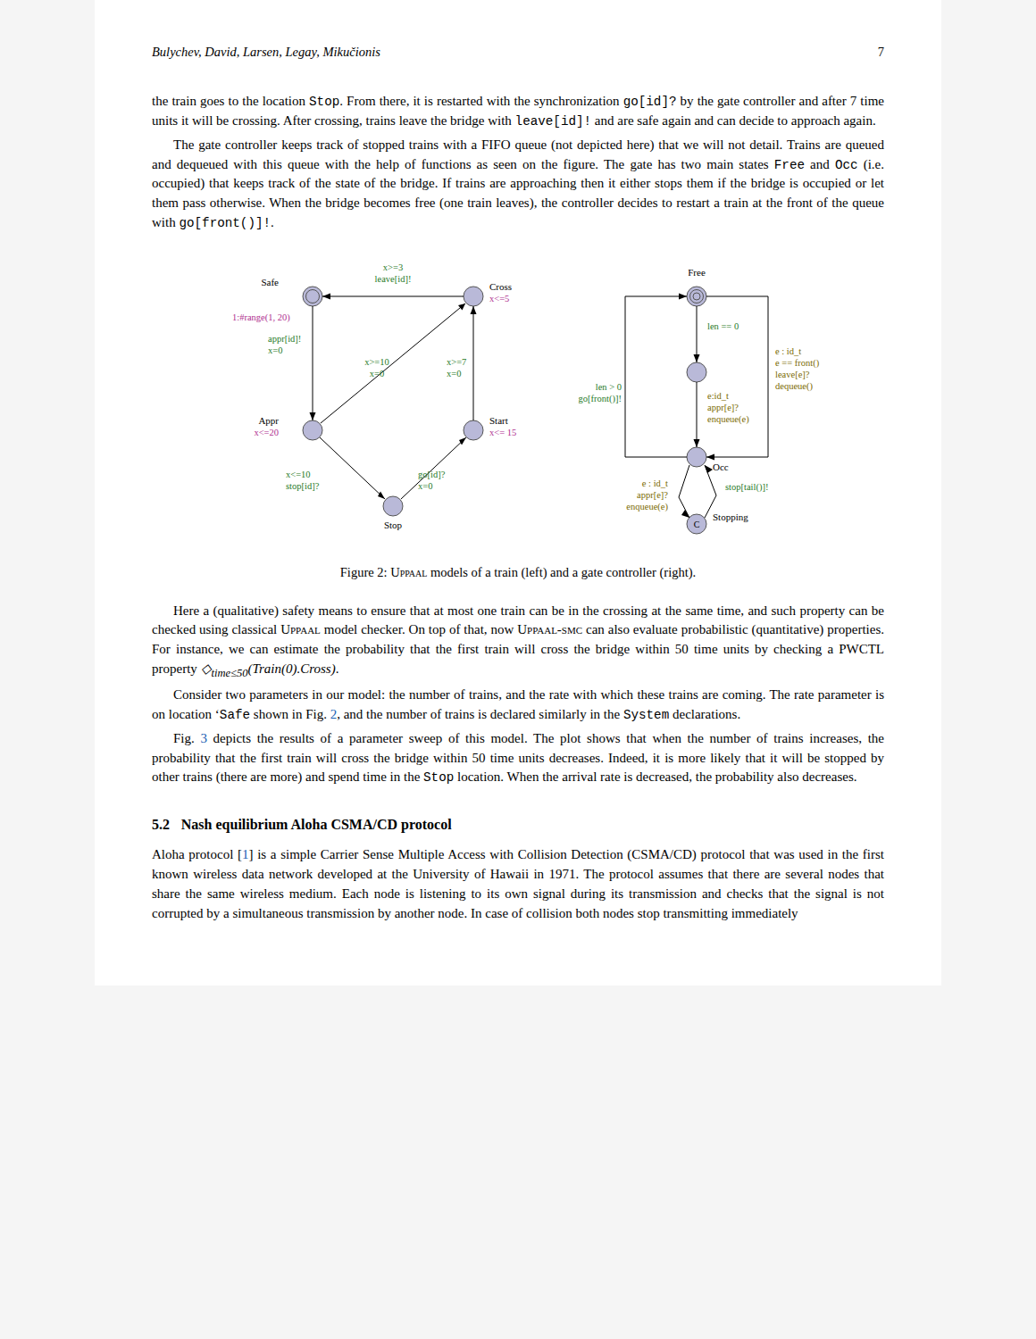Bulychev, David, Larsen, Legay, Mikučionis 7
the train goes to the location Stop. From there, it is restarted with the synchronization go[id]? by the gate controller and after 7 time units it will be crossing. After crossing, trains leave the bridge with leave[id]! and are safe again and can decide to approach again.
The gate controller keeps track of stopped trains with a FIFO queue (not depicted here) that we will not detail. Trains are queued and dequeued with this queue with the help of functions as seen on the figure. The gate has two main states Free and Occ (i.e. occupied) that keeps track of the state of the bridge. If trains are approaching then it either stops them if the bridge is occupied or let them pass otherwise. When the bridge becomes free (one train leaves), the controller decides to restart a train at the front of the queue with go[front()]!.
Safe Cross x<=5 Appr x<=20 Start x<= 15 Stop 1:#range(1, 20) appr[id]! x=0 x>=3 leave[id]! x>=10 x=0 x>=7 x=0 x<=10 stop[id]? go[id]? x=0 Free Occ C Stopping len == 0 e:id_t appr[e]? enqueue(e) len > 0 go[front()]! e : id_t e == front() leave[e]? dequeue() e : id_t appr[e]? enqueue(e) stop[tail()]!
Figure 2: Uppaal models of a train (left) and a gate controller (right).
Here a (qualitative) safety means to ensure that at most one train can be in the crossing at the same time, and such property can be checked using classical Uppaal model checker. On top of that, now Uppaal-smc can also evaluate probabilistic (quantitative) properties. For instance, we can estimate the probability that the first train will cross the bridge within 50 time units by checking a PWCTL property ◇time≤50(Train(0).Cross).
Consider two parameters in our model: the number of trains, and the rate with which these trains are coming. The rate parameter is on location ‘Safe shown in Fig. 2, and the number of trains is declared similarly in the System declarations.
Fig. 3 depicts the results of a parameter sweep of this model. The plot shows that when the number of trains increases, the probability that the first train will cross the bridge within 50 time units decreases. Indeed, it is more likely that it will be stopped by other trains (there are more) and spend time in the Stop location. When the arrival rate is decreased, the probability also decreases.
5.2 Nash equilibrium Aloha CSMA/CD protocol
Aloha protocol [1] is a simple Carrier Sense Multiple Access with Collision Detection (CSMA/CD) protocol that was used in the first known wireless data network developed at the University of Hawaii in 1971. The protocol assumes that there are several nodes that share the same wireless medium. Each node is listening to its own signal during its transmission and checks that the signal is not corrupted by a simultaneous transmission by another node. In case of collision both nodes stop transmitting immediately